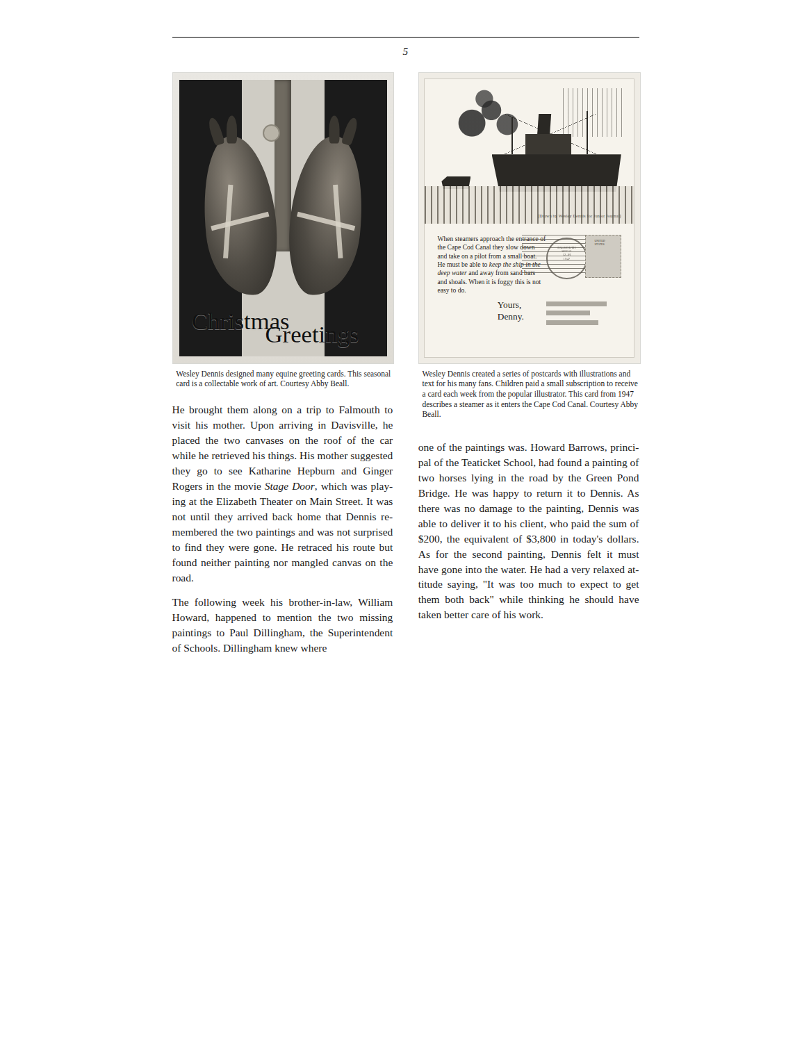5
Christmas Greetings
Wesley Dennis designed many equine greeting cards. This seasonal card is a collectable work of art. Courtesy Abby Beall.
He brought them along on a trip to Falmouth to visit his mother. Upon arriving in Davisville, he placed the two canvases on the roof of the car while he retrieved his things. His mother suggested they go to see Katharine Hepburn and Ginger Rogers in the movie Stage Door, which was playing at the Elizabeth Theater on Main Street. It was not until they arrived back home that Dennis remembered the two paintings and was not surprised to find they were gone. He retraced his route but found neither painting nor mangled canvas on the road.
The following week his brother-in-law, William Howard, happened to mention the two missing paintings to Paul Dillingham, the Superintendent of Schools. Dillingham knew where
(Drawn by Wesley Dennis for Junior Journal)
When steamers approach the entrance of the Cape Cod Canal they slow down and take on a pilot from a small boat. He must be able to keep the ship in the deep water and away from sand bars and shoals. When it is foggy this is not easy to do.
Yours,
Denny.
FALMOUTH
SEP 12
12–M
1947
Wesley Dennis created a series of postcards with illustrations and text for his many fans. Children paid a small subscription to receive a card each week from the popular illustrator. This card from 1947 describes a steamer as it enters the Cape Cod Canal. Courtesy Abby Beall.
one of the paintings was. Howard Barrows, principal of the Teaticket School, had found a painting of two horses lying in the road by the Green Pond Bridge. He was happy to return it to Dennis. As there was no damage to the painting, Dennis was able to deliver it to his client, who paid the sum of $200, the equivalent of $3,800 in today's dollars. As for the second painting, Dennis felt it must have gone into the water. He had a very relaxed attitude saying, "It was too much to expect to get them both back" while thinking he should have taken better care of his work.